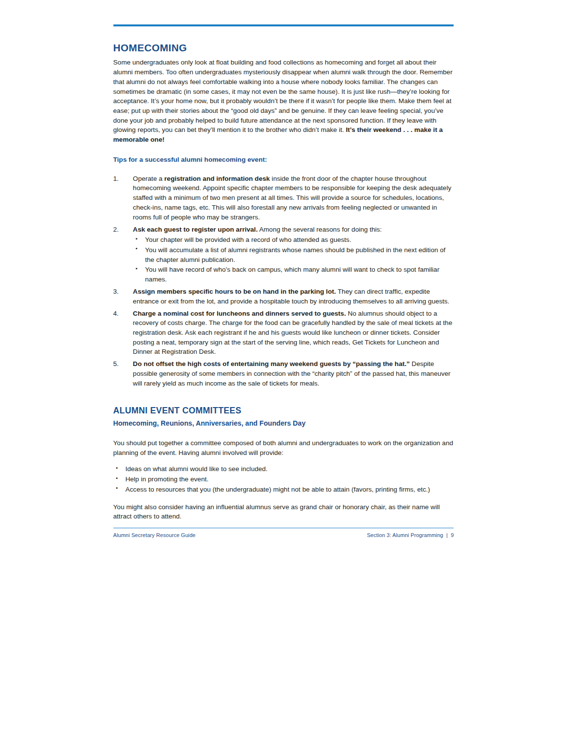Homecoming
Some undergraduates only look at float building and food collections as homecoming and forget all about their alumni members. Too often undergraduates mysteriously disappear when alumni walk through the door. Remember that alumni do not always feel comfortable walking into a house where nobody looks familiar. The changes can sometimes be dramatic (in some cases, it may not even be the same house). It is just like rush—they’re looking for acceptance. It’s your home now, but it probably wouldn’t be there if it wasn’t for people like them. Make them feel at ease; put up with their stories about the “good old days” and be genuine. If they can leave feeling special, you’ve done your job and probably helped to build future attendance at the next sponsored function. If they leave with glowing reports, you can bet they’ll mention it to the brother who didn’t make it. It’s their weekend . . . make it a memorable one!
Tips for a successful alumni homecoming event:
Operate a registration and information desk inside the front door of the chapter house throughout homecoming weekend. Appoint specific chapter members to be responsible for keeping the desk adequately staffed with a minimum of two men present at all times. This will provide a source for schedules, locations, check-ins, name tags, etc. This will also forestall any new arrivals from feeling neglected or unwanted in rooms full of people who may be strangers.
Ask each guest to register upon arrival. Among the several reasons for doing this:
Your chapter will be provided with a record of who attended as guests.
You will accumulate a list of alumni registrants whose names should be published in the next edition of the chapter alumni publication.
You will have record of who’s back on campus, which many alumni will want to check to spot familiar names.
Assign members specific hours to be on hand in the parking lot. They can direct traffic, expedite entrance or exit from the lot, and provide a hospitable touch by introducing themselves to all arriving guests.
Charge a nominal cost for luncheons and dinners served to guests. No alumnus should object to a recovery of costs charge. The charge for the food can be gracefully handled by the sale of meal tickets at the registration desk. Ask each registrant if he and his guests would like luncheon or dinner tickets. Consider posting a neat, temporary sign at the start of the serving line, which reads, Get Tickets for Luncheon and Dinner at Registration Desk.
Do not offset the high costs of entertaining many weekend guests by “passing the hat.” Despite possible generosity of some members in connection with the “charity pitch” of the passed hat, this maneuver will rarely yield as much income as the sale of tickets for meals.
Alumni Event Committees
Homecoming, Reunions, Anniversaries, and Founders Day
You should put together a committee composed of both alumni and undergraduates to work on the organization and planning of the event. Having alumni involved will provide:
Ideas on what alumni would like to see included.
Help in promoting the event.
Access to resources that you (the undergraduate) might not be able to attain (favors, printing firms, etc.)
You might also consider having an influential alumnus serve as grand chair or honorary chair, as their name will attract others to attend.
Alumni Secretary Resource Guide
Section 3: Alumni Programming | 9